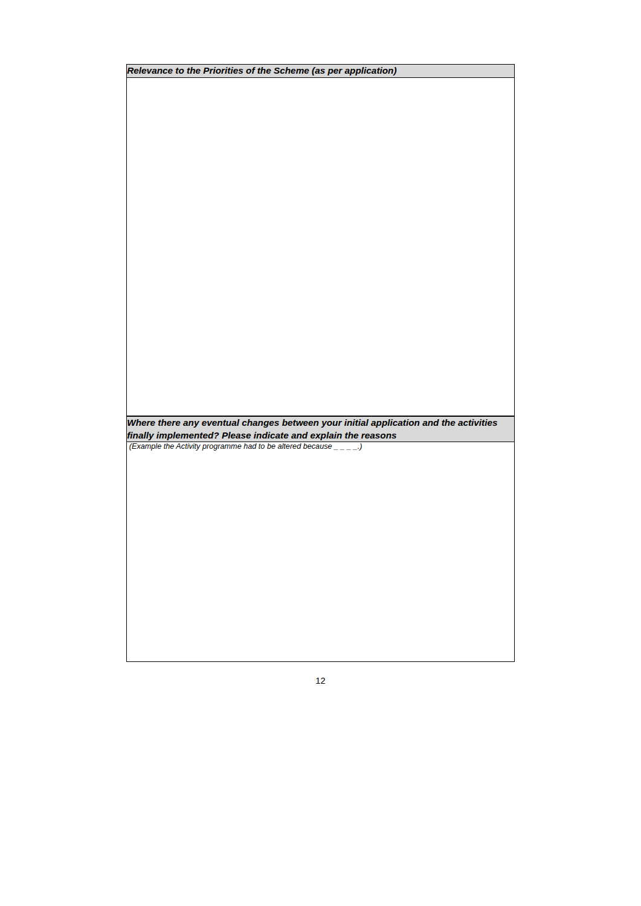| Relevance to the Priorities of the Scheme (as per application) |
| Where there any eventual changes between your initial application and the activities finally implemented? Please indicate and explain the reasons |
| (Example the Activity programme had to be altered because _ _ _ _.) |
12